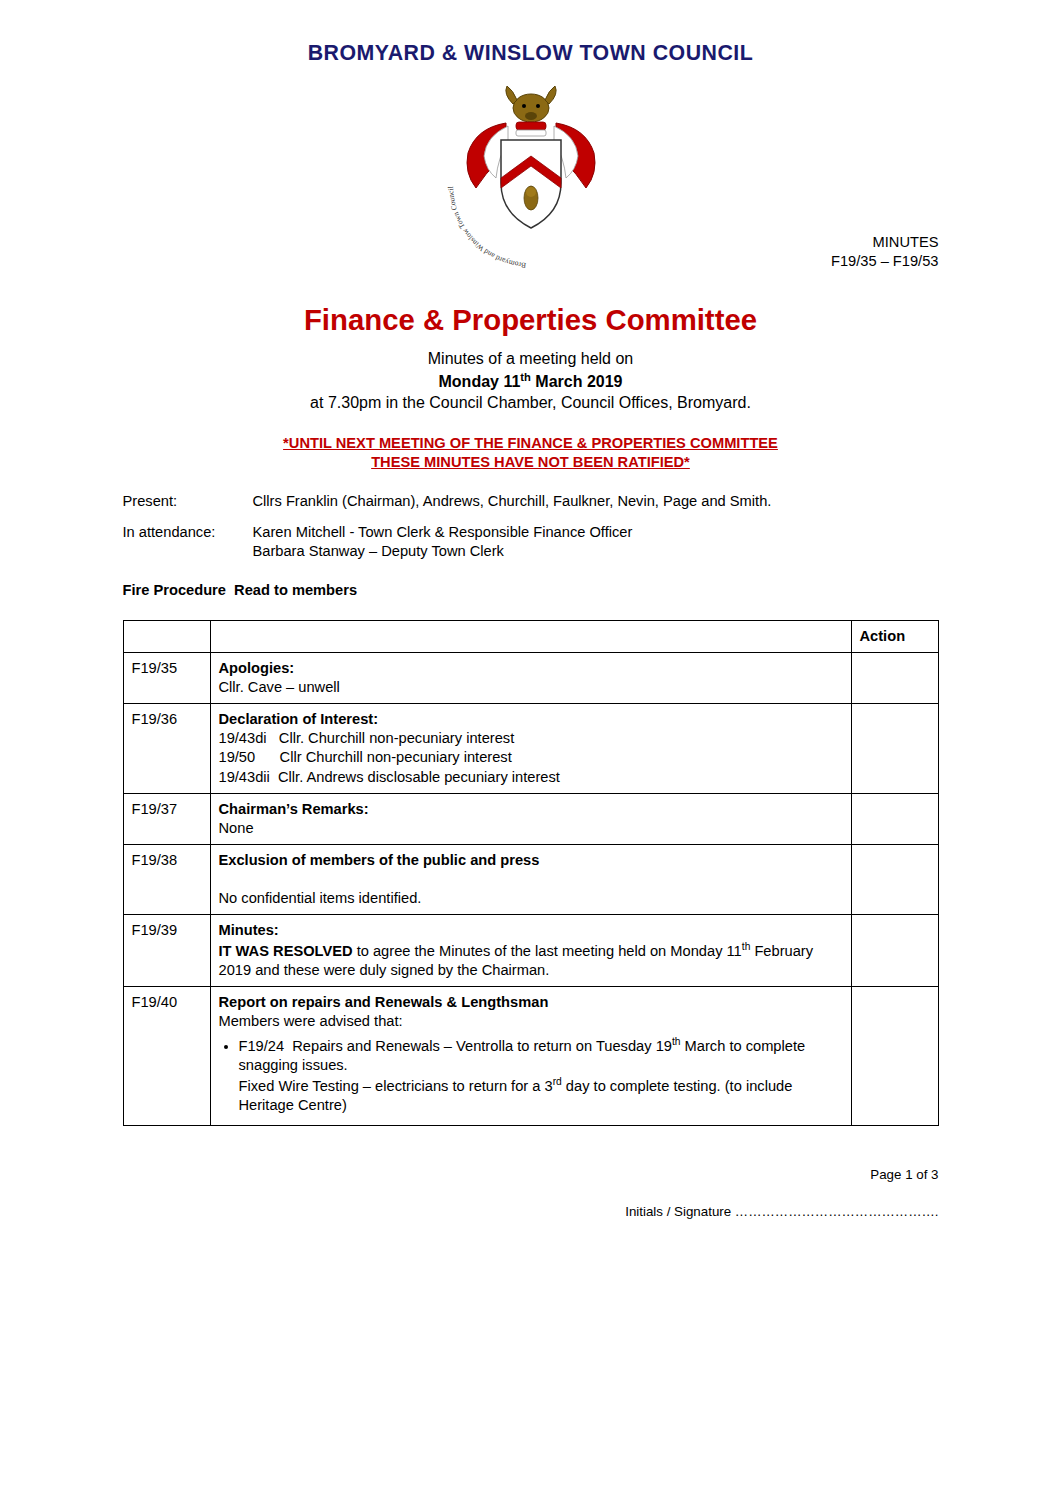BROMYARD & WINSLOW TOWN COUNCIL
Bromyard and Winslow Town Council
MINUTES
F19/35 – F19/53
Finance & Properties Committee
Minutes of a meeting held on
Monday 11th March 2019
at 7.30pm in the Council Chamber, Council Offices, Bromyard.
*UNTIL NEXT MEETING OF THE FINANCE & PROPERTIES COMMITTEE
THESE MINUTES HAVE NOT BEEN RATIFIED*
Present:
Cllrs Franklin (Chairman), Andrews, Churchill, Faulkner, Nevin, Page and Smith.
In attendance:
Karen Mitchell - Town Clerk & Responsible Finance Officer
Barbara Stanway – Deputy Town Clerk
Fire Procedure Read to members
| | | Action |
| F19/35 | Apologies: Cllr. Cave – unwell | |
| F19/36 | Declaration of Interest: 19/43di Cllr. Churchill non-pecuniary interest 19/50 Cllr Churchill non-pecuniary interest 19/43dii Cllr. Andrews disclosable pecuniary interest | |
| F19/37 | Chairman’s Remarks: None | |
| F19/38 | Exclusion of members of the public and press No confidential items identified. | |
| F19/39 | Minutes: IT WAS RESOLVED to agree the Minutes of the last meeting held on Monday 11 th February 2019 and these were duly signed by the Chairman. | |
| F19/40 | Report on repairs and Renewals & Lengthsman Members were advised that: F19/24 Repairs and Renewals – Ventrolla to return on Tuesday 19 th March to complete snagging issues. Fixed Wire Testing – electricians to return for a 3 rd day to complete testing. (to include Heritage Centre) | |
Page 1 of 3
Initials / Signature ……………………………………….